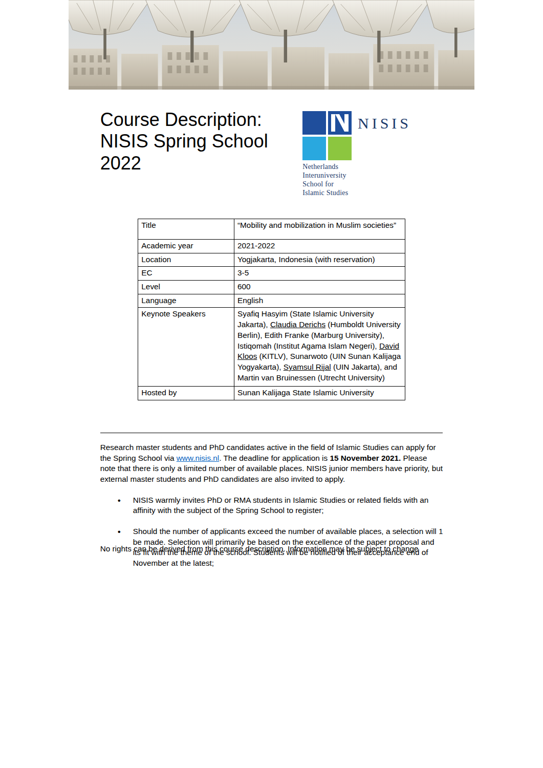Course Description:
NISIS Spring School 2022
NISIS
Netherlands
Interuniversity
School for
Islamic Studies
| Title | “Mobility and mobilization in Muslim societies” |
| Academic year | 2021-2022 |
| Location | Yogjakarta, Indonesia (with reservation) |
| EC | 3-5 |
| Level | 600 |
| Language | English |
| Keynote Speakers | Syafiq Hasyim (State Islamic University Jakarta), Claudia Derichs (Humboldt University Berlin), Edith Franke (Marburg University), Istiqomah (Institut Agama Islam Negeri), David Kloos (KITLV), Sunarwoto (UIN Sunan Kalijaga Yogyakarta), Syamsul Rijal (UIN Jakarta), and Martin van Bruinessen (Utrecht University) |
| Hosted by | Sunan Kalijaga State Islamic University |
Admission procedure
Research master students and PhD candidates active in the field of Islamic Studies can apply for the Spring School via www.nisis.nl. The deadline for application is 15 November 2021. Please note that there is only a limited number of available places. NISIS junior members have priority, but external master students and PhD candidates are also invited to apply.
NISIS warmly invites PhD or RMA students in Islamic Studies or related fields with an affinity with the subject of the Spring School to register;
Should the number of applicants exceed the number of available places, a selection will be made. Selection will primarily be based on the excellence of the paper proposal and its fit with the theme of the school. Students will be notified of their acceptance end of November at the latest;
1
No rights can be derived from this course description. Information may be subject to change